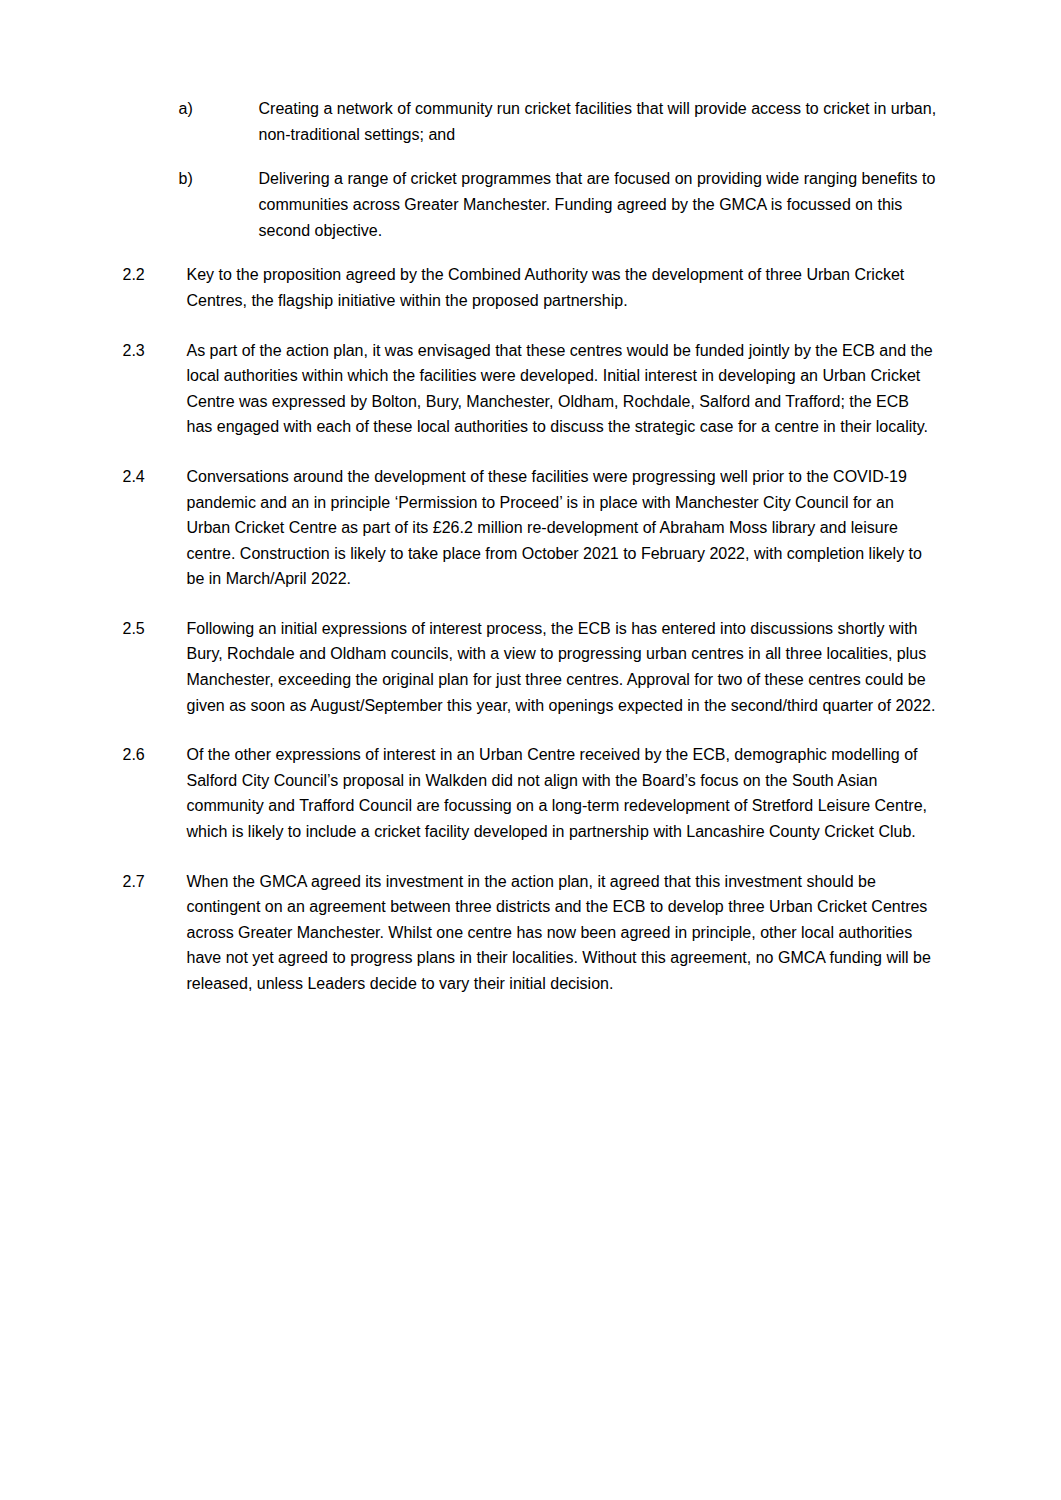a) Creating a network of community run cricket facilities that will provide access to cricket in urban, non-traditional settings; and
b) Delivering a range of cricket programmes that are focused on providing wide ranging benefits to communities across Greater Manchester. Funding agreed by the GMCA is focussed on this second objective.
2.2
Key to the proposition agreed by the Combined Authority was the development of three Urban Cricket Centres, the flagship initiative within the proposed partnership.
2.3
As part of the action plan, it was envisaged that these centres would be funded jointly by the ECB and the local authorities within which the facilities were developed. Initial interest in developing an Urban Cricket Centre was expressed by Bolton, Bury, Manchester, Oldham, Rochdale, Salford and Trafford; the ECB has engaged with each of these local authorities to discuss the strategic case for a centre in their locality.
2.4
Conversations around the development of these facilities were progressing well prior to the COVID-19 pandemic and an in principle ‘Permission to Proceed’ is in place with Manchester City Council for an Urban Cricket Centre as part of its £26.2 million re-development of Abraham Moss library and leisure centre. Construction is likely to take place from October 2021 to February 2022, with completion likely to be in March/April 2022.
2.5
Following an initial expressions of interest process, the ECB is has entered into discussions shortly with Bury, Rochdale and Oldham councils, with a view to progressing urban centres in all three localities, plus Manchester, exceeding the original plan for just three centres. Approval for two of these centres could be given as soon as August/September this year, with openings expected in the second/third quarter of 2022.
2.6
Of the other expressions of interest in an Urban Centre received by the ECB, demographic modelling of Salford City Council’s proposal in Walkden did not align with the Board’s focus on the South Asian community and Trafford Council are focussing on a long-term redevelopment of Stretford Leisure Centre, which is likely to include a cricket facility developed in partnership with Lancashire County Cricket Club.
2.7
When the GMCA agreed its investment in the action plan, it agreed that this investment should be contingent on an agreement between three districts and the ECB to develop three Urban Cricket Centres across Greater Manchester. Whilst one centre has now been agreed in principle, other local authorities have not yet agreed to progress plans in their localities. Without this agreement, no GMCA funding will be released, unless Leaders decide to vary their initial decision.